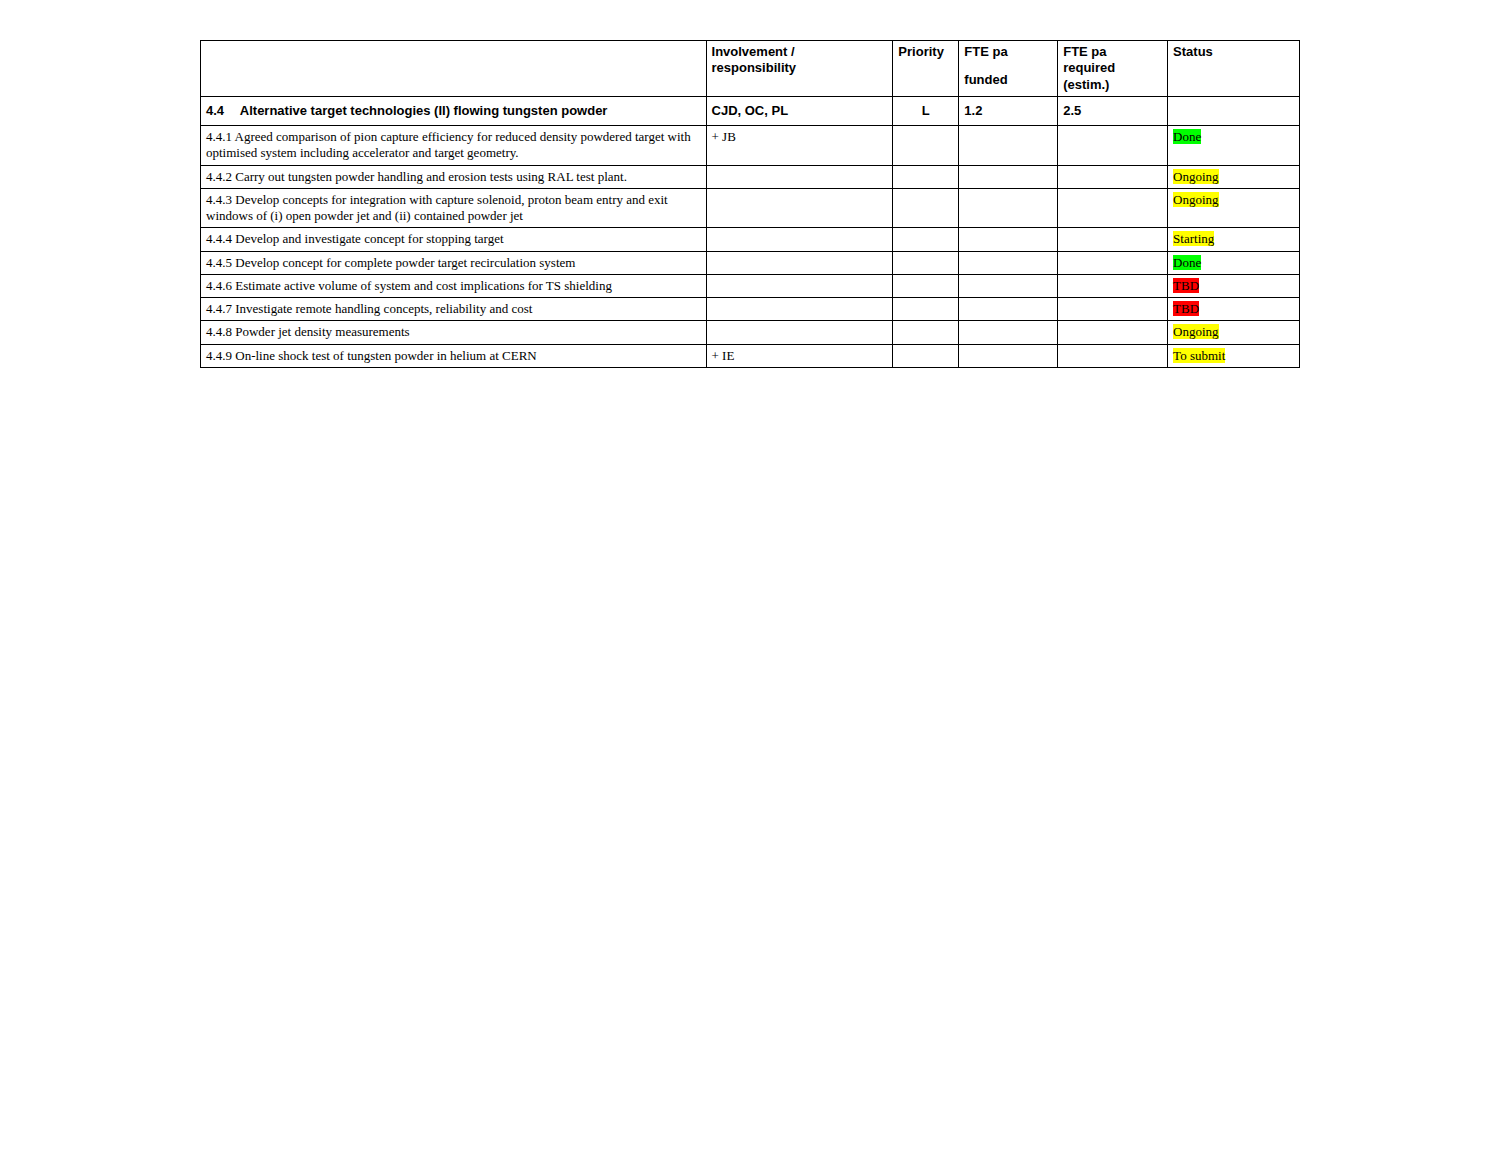| | Involvement / responsibility | Priority | FTE pa funded | FTE pa required (estim.) | Status |
| --- | --- | --- | --- | --- | --- |
| 4.4 Alternative target technologies (II) flowing tungsten powder | CJD, OC, PL | L | 1.2 | 2.5 | |
| 4.4.1 Agreed comparison of pion capture efficiency for reduced density powdered target with optimised system including accelerator and target geometry. | + JB | | | | Done |
| 4.4.2 Carry out tungsten powder handling and erosion tests using RAL test plant. | | | | | Ongoing |
| 4.4.3 Develop concepts for integration with capture solenoid, proton beam entry and exit windows of (i) open powder jet and (ii) contained powder jet | | | | | Ongoing |
| 4.4.4 Develop and investigate concept for stopping target | | | | | Starting |
| 4.4.5 Develop concept for complete powder target recirculation system | | | | | Done |
| 4.4.6 Estimate active volume of system and cost implications for TS shielding | | | | | TBD |
| 4.4.7 Investigate remote handling concepts, reliability and cost | | | | | TBD |
| 4.4.8 Powder jet density measurements | | | | | Ongoing |
| 4.4.9 On-line shock test of tungsten powder in helium at CERN | + IE | | | | To submit |